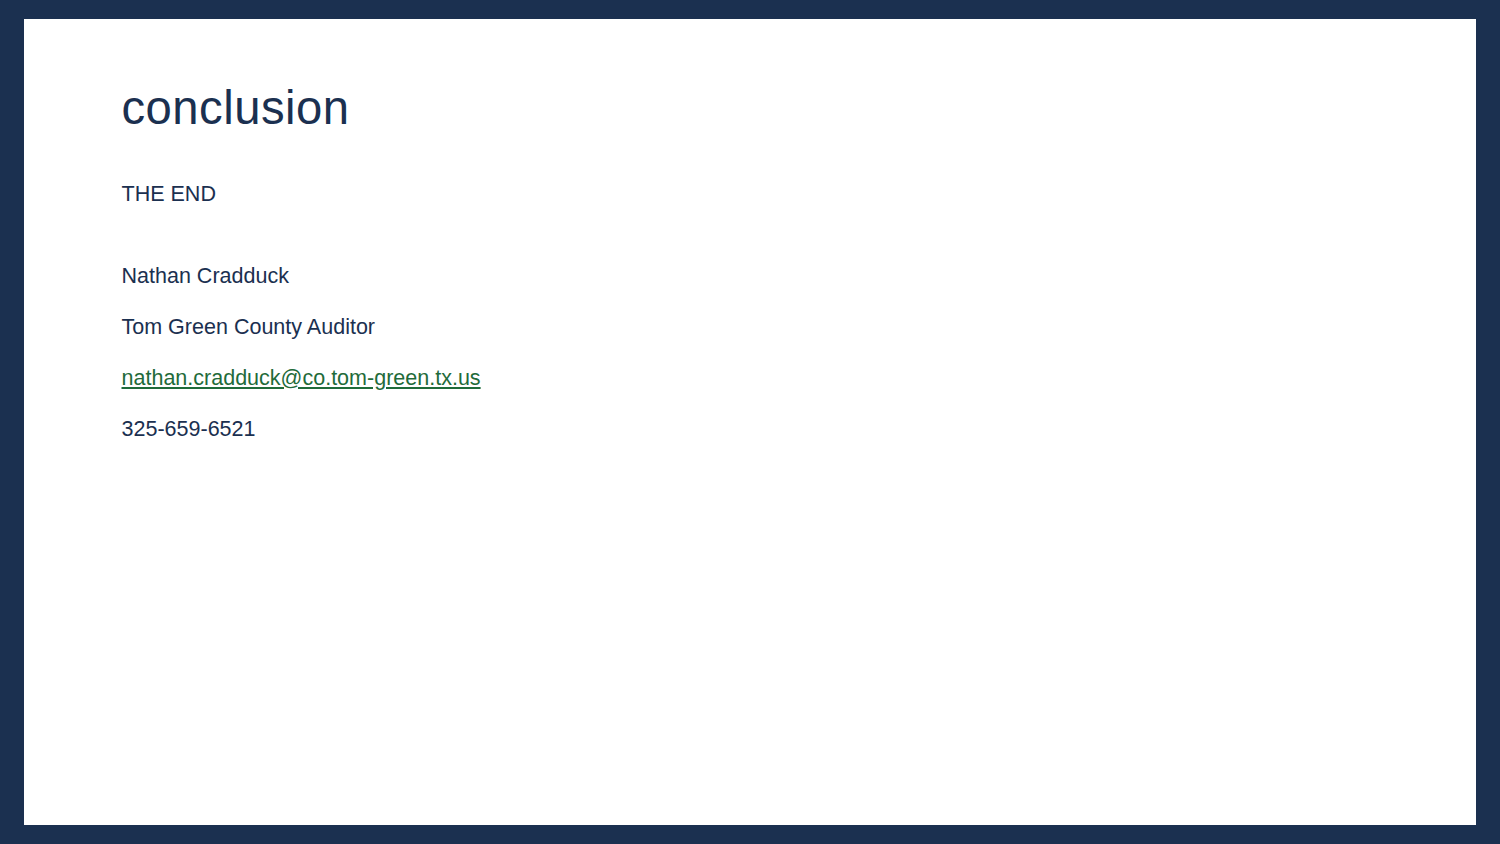conclusion
THE END
Nathan Cradduck
Tom Green County Auditor
nathan.cradduck@co.tom-green.tx.us
325-659-6521